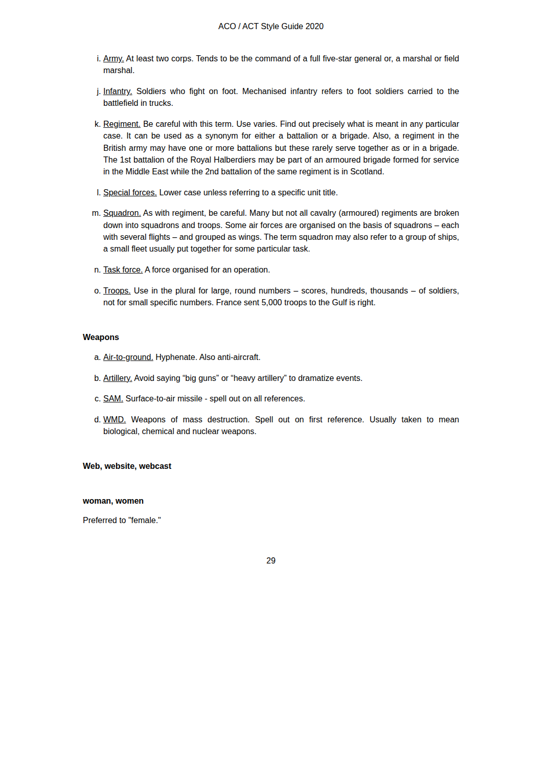ACO / ACT Style Guide 2020
Army. At least two corps. Tends to be the command of a full five-star general or, a marshal or field marshal.
Infantry. Soldiers who fight on foot. Mechanised infantry refers to foot soldiers carried to the battlefield in trucks.
Regiment. Be careful with this term. Use varies. Find out precisely what is meant in any particular case. It can be used as a synonym for either a battalion or a brigade. Also, a regiment in the British army may have one or more battalions but these rarely serve together as or in a brigade. The 1st battalion of the Royal Halberdiers may be part of an armoured brigade formed for service in the Middle East while the 2nd battalion of the same regiment is in Scotland.
Special forces. Lower case unless referring to a specific unit title.
Squadron. As with regiment, be careful. Many but not all cavalry (armoured) regiments are broken down into squadrons and troops. Some air forces are organised on the basis of squadrons – each with several flights – and grouped as wings. The term squadron may also refer to a group of ships, a small fleet usually put together for some particular task.
Task force. A force organised for an operation.
Troops. Use in the plural for large, round numbers – scores, hundreds, thousands – of soldiers, not for small specific numbers. France sent 5,000 troops to the Gulf is right.
Weapons
Air-to-ground. Hyphenate. Also anti-aircraft.
Artillery. Avoid saying “big guns” or “heavy artillery” to dramatize events.
SAM. Surface-to-air missile - spell out on all references.
WMD. Weapons of mass destruction. Spell out on first reference. Usually taken to mean biological, chemical and nuclear weapons.
Web, website, webcast
woman, women
Preferred to "female."
29